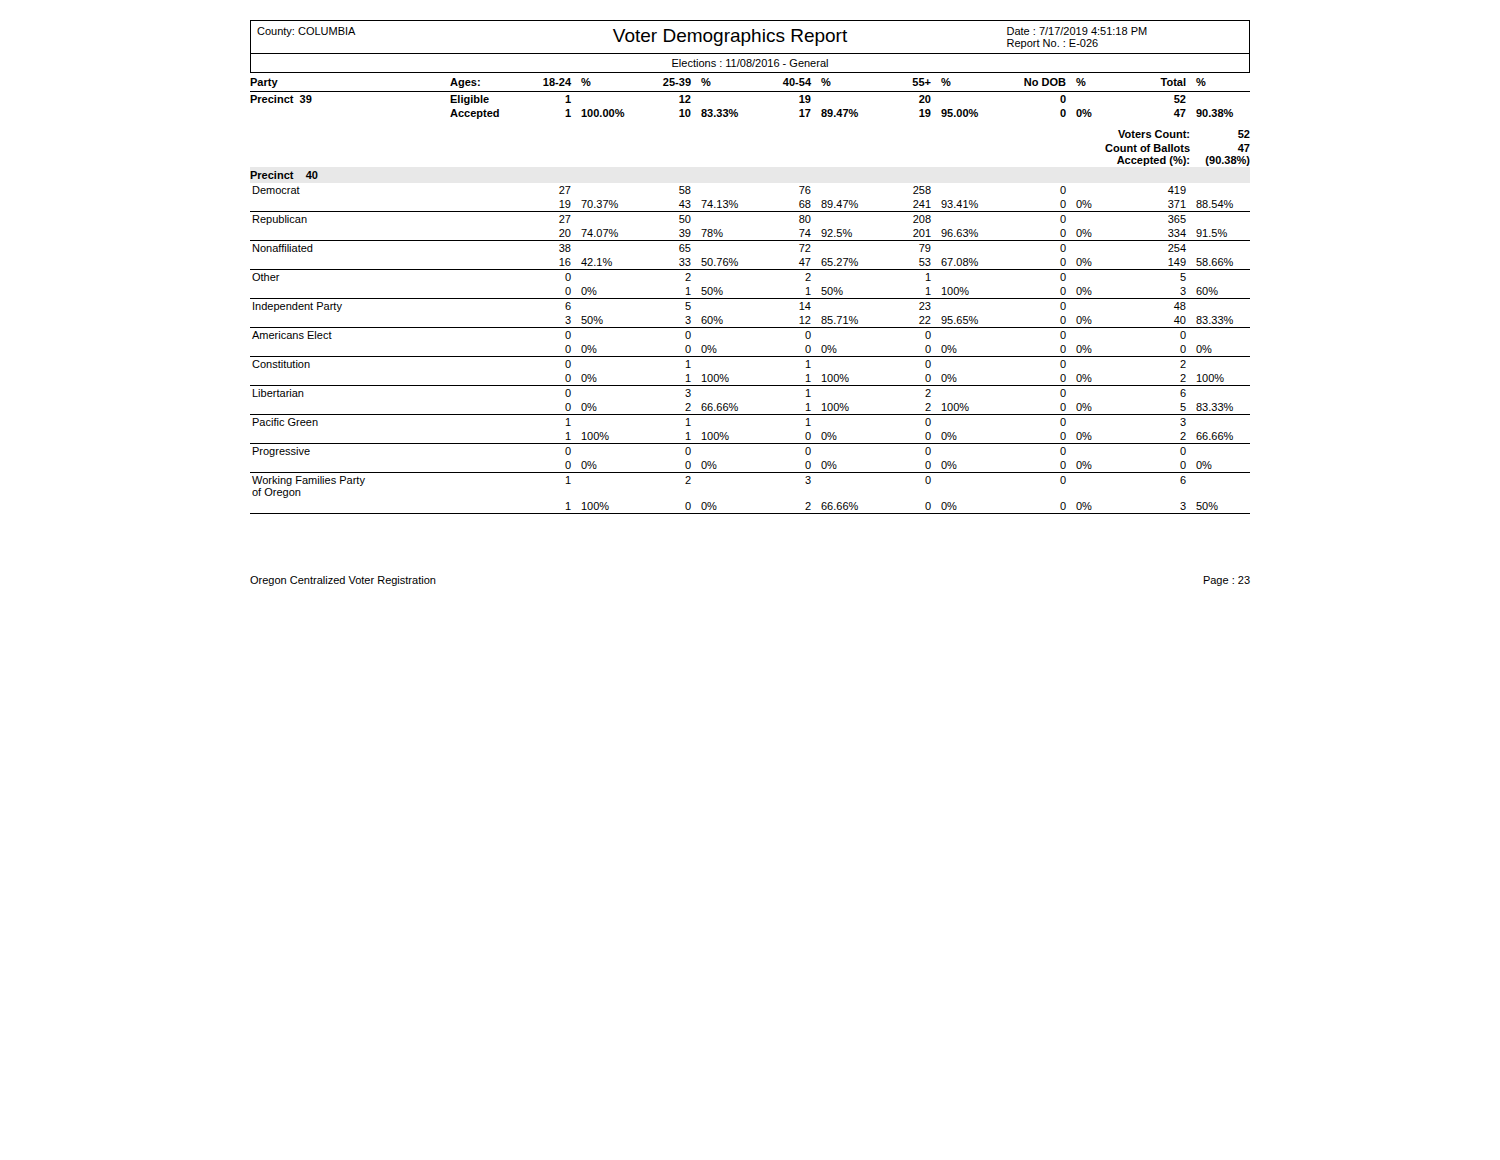County: COLUMBIA
Voter Demographics Report
Date : 7/17/2019 4:51:18 PM
Report No. : E-026
Elections : 11/08/2016 - General
| Party | Ages: | 18-24 | % | 25-39 | % | 40-54 | % | 55+ | % | No DOB | % | Total | % |
| --- | --- | --- | --- | --- | --- | --- | --- | --- | --- | --- | --- | --- | --- |
| Precinct 39 | Eligible | 1 | | 12 | | 19 | | 20 | | 0 | | 52 | |
| | Accepted | 1 | 100.00% | 10 | 83.33% | 17 | 89.47% | 19 | 95.00% | 0 | 0% | 47 | 90.38% |
| | Voters Count: | 52 |
| | Count of Ballots Accepted (%): | 47 (90.38%) |
| Precinct 40 | |
| Democrat | | 27 | | 58 | | 76 | | 258 | | 0 | | 419 | |
| | | 19 | 70.37% | 43 | 74.13% | 68 | 89.47% | 241 | 93.41% | 0 | 0% | 371 | 88.54% |
| Republican | | 27 | | 50 | | 80 | | 208 | | 0 | | 365 | |
| | | 20 | 74.07% | 39 | 78% | 74 | 92.5% | 201 | 96.63% | 0 | 0% | 334 | 91.5% |
| Nonaffiliated | | 38 | | 65 | | 72 | | 79 | | 0 | | 254 | |
| | | 16 | 42.1% | 33 | 50.76% | 47 | 65.27% | 53 | 67.08% | 0 | 0% | 149 | 58.66% |
| Other | | 0 | | 2 | | 2 | | 1 | | 0 | | 5 | |
| | | 0 | 0% | 1 | 50% | 1 | 50% | 1 | 100% | 0 | 0% | 3 | 60% |
| Independent Party | | 6 | | 5 | | 14 | | 23 | | 0 | | 48 | |
| | | 3 | 50% | 3 | 60% | 12 | 85.71% | 22 | 95.65% | 0 | 0% | 40 | 83.33% |
| Americans Elect | | 0 | | 0 | | 0 | | 0 | | 0 | | 0 | |
| | | 0 | 0% | 0 | 0% | 0 | 0% | 0 | 0% | 0 | 0% | 0 | 0% |
| Constitution | | 0 | | 1 | | 1 | | 0 | | 0 | | 2 | |
| | | 0 | 0% | 1 | 100% | 1 | 100% | 0 | 0% | 0 | 0% | 2 | 100% |
| Libertarian | | 0 | | 3 | | 1 | | 2 | | 0 | | 6 | |
| | | 0 | 0% | 2 | 66.66% | 1 | 100% | 2 | 100% | 0 | 0% | 5 | 83.33% |
| Pacific Green | | 1 | | 1 | | 1 | | 0 | | 0 | | 3 | |
| | | 1 | 100% | 1 | 100% | 0 | 0% | 0 | 0% | 0 | 0% | 2 | 66.66% |
| Progressive | | 0 | | 0 | | 0 | | 0 | | 0 | | 0 | |
| | | 0 | 0% | 0 | 0% | 0 | 0% | 0 | 0% | 0 | 0% | 0 | 0% |
| Working Families Party of Oregon | | 1 | | 2 | | 3 | | 0 | | 0 | | 6 | |
| | | 1 | 100% | 0 | 0% | 2 | 66.66% | 0 | 0% | 0 | 0% | 3 | 50% |
Oregon Centralized Voter Registration
Page : 23